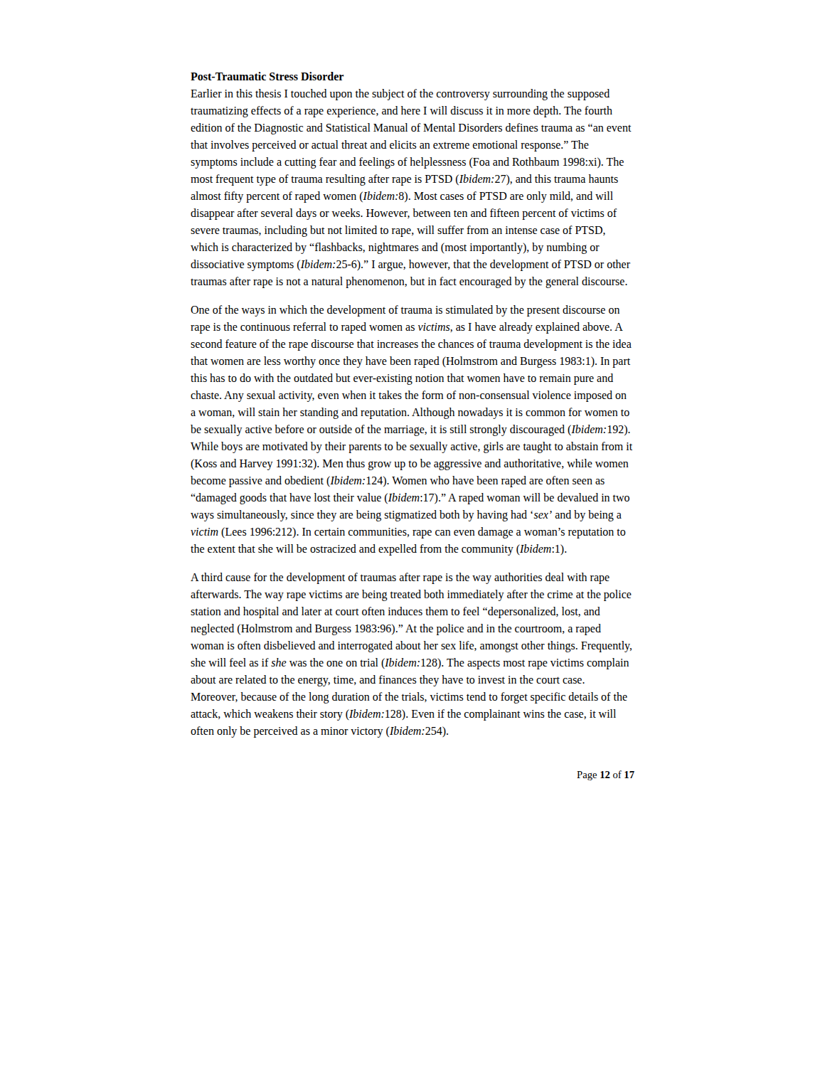Post-Traumatic Stress Disorder
Earlier in this thesis I touched upon the subject of the controversy surrounding the supposed traumatizing effects of a rape experience, and here I will discuss it in more depth. The fourth edition of the Diagnostic and Statistical Manual of Mental Disorders defines trauma as “an event that involves perceived or actual threat and elicits an extreme emotional response.” The symptoms include a cutting fear and feelings of helplessness (Foa and Rothbaum 1998:xi). The most frequent type of trauma resulting after rape is PTSD (Ibidem: 27), and this trauma haunts almost fifty percent of raped women (Ibidem: 8). Most cases of PTSD are only mild, and will disappear after several days or weeks. However, between ten and fifteen percent of victims of severe traumas, including but not limited to rape, will suffer from an intense case of PTSD, which is characterized by “flashbacks, nightmares and (most importantly), by numbing or dissociative symptoms (Ibidem: 25-6).” I argue, however, that the development of PTSD or other traumas after rape is not a natural phenomenon, but in fact encouraged by the general discourse.
One of the ways in which the development of trauma is stimulated by the present discourse on rape is the continuous referral to raped women as victims, as I have already explained above. A second feature of the rape discourse that increases the chances of trauma development is the idea that women are less worthy once they have been raped (Holmstrom and Burgess 1983:1). In part this has to do with the outdated but ever-existing notion that women have to remain pure and chaste. Any sexual activity, even when it takes the form of non-consensual violence imposed on a woman, will stain her standing and reputation. Although nowadays it is common for women to be sexually active before or outside of the marriage, it is still strongly discouraged (Ibidem: 192). While boys are motivated by their parents to be sexually active, girls are taught to abstain from it (Koss and Harvey 1991:32). Men thus grow up to be aggressive and authoritative, while women become passive and obedient (Ibidem: 124). Women who have been raped are often seen as “damaged goods that have lost their value (Ibidem:17).” A raped woman will be devalued in two ways simultaneously, since they are being stigmatized both by having had ‘sex’ and by being a victim (Lees 1996:212). In certain communities, rape can even damage a woman’s reputation to the extent that she will be ostracized and expelled from the community (Ibidem:1).
A third cause for the development of traumas after rape is the way authorities deal with rape afterwards. The way rape victims are being treated both immediately after the crime at the police station and hospital and later at court often induces them to feel “depersonalized, lost, and neglected (Holmstrom and Burgess 1983:96).” At the police and in the courtroom, a raped woman is often disbelieved and interrogated about her sex life, amongst other things. Frequently, she will feel as if she was the one on trial (Ibidem: 128). The aspects most rape victims complain about are related to the energy, time, and finances they have to invest in the court case. Moreover, because of the long duration of the trials, victims tend to forget specific details of the attack, which weakens their story (Ibidem: 128). Even if the complainant wins the case, it will often only be perceived as a minor victory (Ibidem: 254).
Page 12 of 17